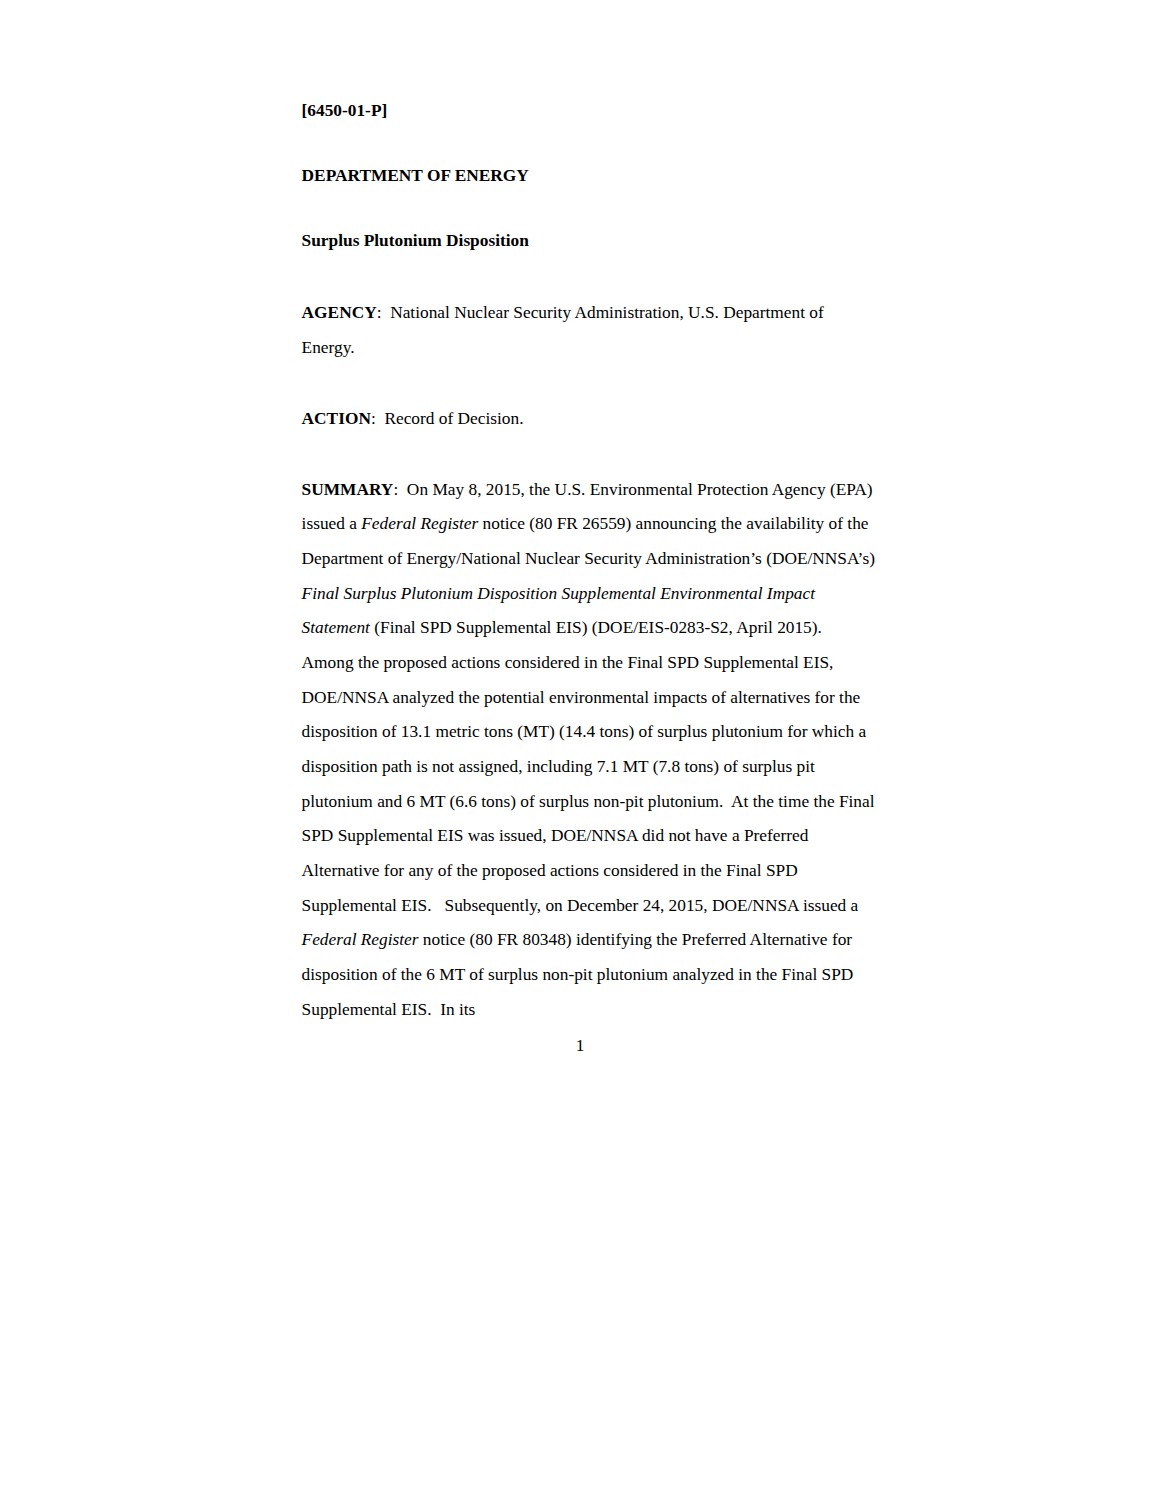[6450-01-P]
DEPARTMENT OF ENERGY
Surplus Plutonium Disposition
AGENCY: National Nuclear Security Administration, U.S. Department of Energy.
ACTION: Record of Decision.
SUMMARY: On May 8, 2015, the U.S. Environmental Protection Agency (EPA) issued a Federal Register notice (80 FR 26559) announcing the availability of the Department of Energy/National Nuclear Security Administration’s (DOE/NNSA’s) Final Surplus Plutonium Disposition Supplemental Environmental Impact Statement (Final SPD Supplemental EIS) (DOE/EIS-0283-S2, April 2015). Among the proposed actions considered in the Final SPD Supplemental EIS, DOE/NNSA analyzed the potential environmental impacts of alternatives for the disposition of 13.1 metric tons (MT) (14.4 tons) of surplus plutonium for which a disposition path is not assigned, including 7.1 MT (7.8 tons) of surplus pit plutonium and 6 MT (6.6 tons) of surplus non-pit plutonium. At the time the Final SPD Supplemental EIS was issued, DOE/NNSA did not have a Preferred Alternative for any of the proposed actions considered in the Final SPD Supplemental EIS. Subsequently, on December 24, 2015, DOE/NNSA issued a Federal Register notice (80 FR 80348) identifying the Preferred Alternative for disposition of the 6 MT of surplus non-pit plutonium analyzed in the Final SPD Supplemental EIS. In its
1